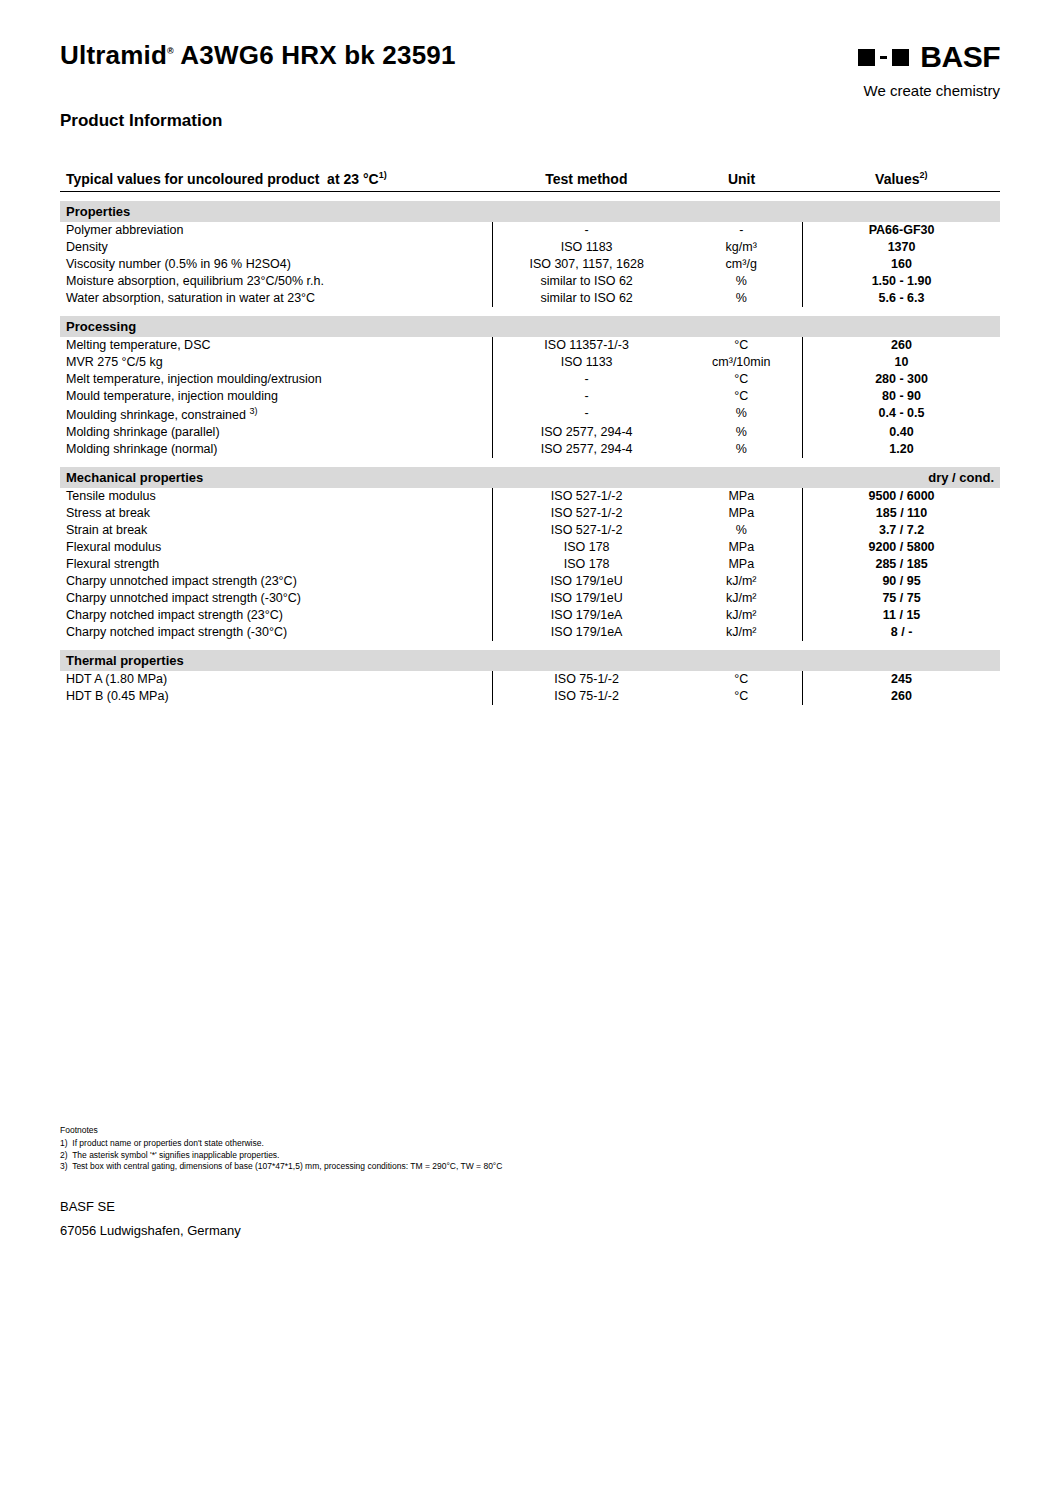Ultramid® A3WG6 HRX bk 23591
BASF
We create chemistry
Product Information
| Typical values for uncoloured product at 23 °C 1) | Test method | Unit | Values 2) |
| --- | --- | --- | --- |
| Properties | |
| Polymer abbreviation | - | - | PA66-GF30 |
| Density | ISO 1183 | kg/m³ | 1370 |
| Viscosity number (0.5% in 96 % H2SO4) | ISO 307, 1157, 1628 | cm³/g | 160 |
| Moisture absorption, equilibrium 23°C/50% r.h. | similar to ISO 62 | % | 1.50 - 1.90 |
| Water absorption, saturation in water at 23°C | similar to ISO 62 | % | 5.6 - 6.3 |
| Processing | |
| Melting temperature, DSC | ISO 11357-1/-3 | °C | 260 |
| MVR 275 °C/5 kg | ISO 1133 | cm³/10min | 10 |
| Melt temperature, injection moulding/extrusion | - | °C | 280 - 300 |
| Mould temperature, injection moulding | - | °C | 80 - 90 |
| Moulding shrinkage, constrained 3) | - | % | 0.4 - 0.5 |
| Molding shrinkage (parallel) | ISO 2577, 294-4 | % | 0.40 |
| Molding shrinkage (normal) | ISO 2577, 294-4 | % | 1.20 |
| Mechanical properties | dry / cond. |
| Tensile modulus | ISO 527-1/-2 | MPa | 9500 / 6000 |
| Stress at break | ISO 527-1/-2 | MPa | 185 / 110 |
| Strain at break | ISO 527-1/-2 | % | 3.7 / 7.2 |
| Flexural modulus | ISO 178 | MPa | 9200 / 5800 |
| Flexural strength | ISO 178 | MPa | 285 / 185 |
| Charpy unnotched impact strength (23°C) | ISO 179/1eU | kJ/m² | 90 / 95 |
| Charpy unnotched impact strength (-30°C) | ISO 179/1eU | kJ/m² | 75 / 75 |
| Charpy notched impact strength (23°C) | ISO 179/1eA | kJ/m² | 11 / 15 |
| Charpy notched impact strength (-30°C) | ISO 179/1eA | kJ/m² | 8 / - |
| Thermal properties | |
| HDT A (1.80 MPa) | ISO 75-1/-2 | °C | 245 |
| HDT B (0.45 MPa) | ISO 75-1/-2 | °C | 260 |
Footnotes
1) If product name or properties don't state otherwise.
2) The asterisk symbol '*' signifies inapplicable properties.
3) Test box with central gating, dimensions of base (107*47*1,5) mm, processing conditions: TM = 290°C, TW = 80°C
BASF SE
67056 Ludwigshafen, Germany